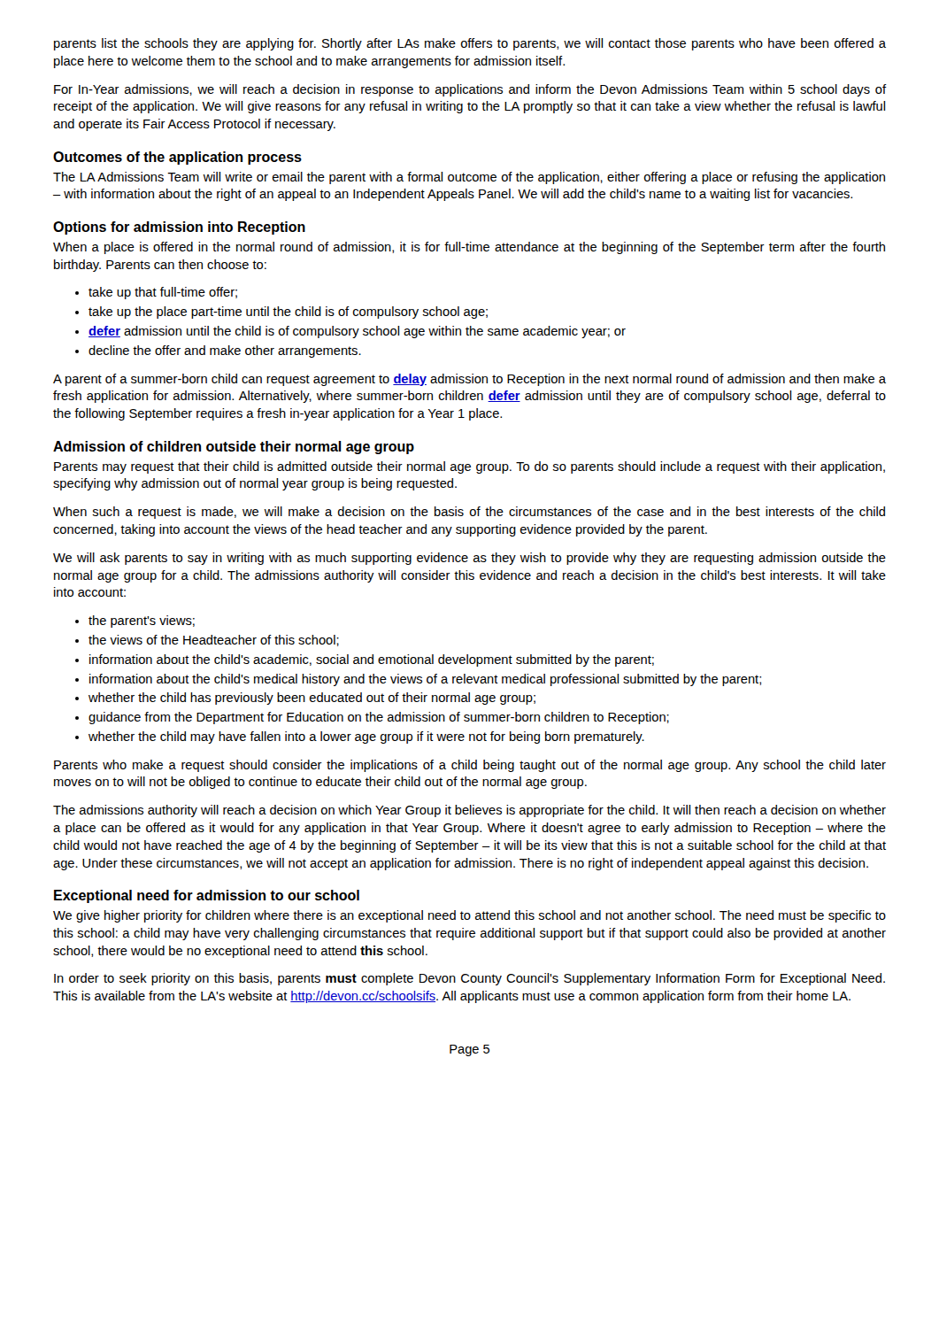parents list the schools they are applying for. Shortly after LAs make offers to parents, we will contact those parents who have been offered a place here to welcome them to the school and to make arrangements for admission itself.
For In-Year admissions, we will reach a decision in response to applications and inform the Devon Admissions Team within 5 school days of receipt of the application. We will give reasons for any refusal in writing to the LA promptly so that it can take a view whether the refusal is lawful and operate its Fair Access Protocol if necessary.
Outcomes of the application process
The LA Admissions Team will write or email the parent with a formal outcome of the application, either offering a place or refusing the application – with information about the right of an appeal to an Independent Appeals Panel. We will add the child's name to a waiting list for vacancies.
Options for admission into Reception
When a place is offered in the normal round of admission, it is for full-time attendance at the beginning of the September term after the fourth birthday. Parents can then choose to:
take up that full-time offer;
take up the place part-time until the child is of compulsory school age;
defer admission until the child is of compulsory school age within the same academic year; or
decline the offer and make other arrangements.
A parent of a summer-born child can request agreement to delay admission to Reception in the next normal round of admission and then make a fresh application for admission. Alternatively, where summer-born children defer admission until they are of compulsory school age, deferral to the following September requires a fresh in-year application for a Year 1 place.
Admission of children outside their normal age group
Parents may request that their child is admitted outside their normal age group. To do so parents should include a request with their application, specifying why admission out of normal year group is being requested.
When such a request is made, we will make a decision on the basis of the circumstances of the case and in the best interests of the child concerned, taking into account the views of the head teacher and any supporting evidence provided by the parent.
We will ask parents to say in writing with as much supporting evidence as they wish to provide why they are requesting admission outside the normal age group for a child. The admissions authority will consider this evidence and reach a decision in the child's best interests. It will take into account:
the parent's views;
the views of the Headteacher of this school;
information about the child's academic, social and emotional development submitted by the parent;
information about the child's medical history and the views of a relevant medical professional submitted by the parent;
whether the child has previously been educated out of their normal age group;
guidance from the Department for Education on the admission of summer-born children to Reception;
whether the child may have fallen into a lower age group if it were not for being born prematurely.
Parents who make a request should consider the implications of a child being taught out of the normal age group. Any school the child later moves on to will not be obliged to continue to educate their child out of the normal age group.
The admissions authority will reach a decision on which Year Group it believes is appropriate for the child. It will then reach a decision on whether a place can be offered as it would for any application in that Year Group. Where it doesn't agree to early admission to Reception – where the child would not have reached the age of 4 by the beginning of September – it will be its view that this is not a suitable school for the child at that age. Under these circumstances, we will not accept an application for admission. There is no right of independent appeal against this decision.
Exceptional need for admission to our school
We give higher priority for children where there is an exceptional need to attend this school and not another school. The need must be specific to this school: a child may have very challenging circumstances that require additional support but if that support could also be provided at another school, there would be no exceptional need to attend this school.
In order to seek priority on this basis, parents must complete Devon County Council's Supplementary Information Form for Exceptional Need. This is available from the LA's website at http://devon.cc/schoolsifs. All applicants must use a common application form from their home LA.
Page 5